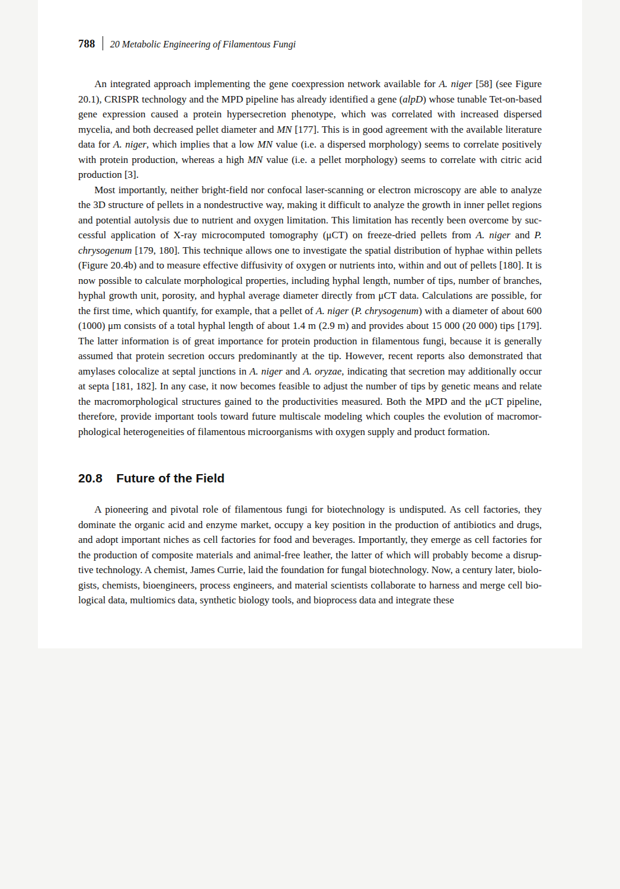788 20 Metabolic Engineering of Filamentous Fungi
An integrated approach implementing the gene coexpression network available for A. niger [58] (see Figure 20.1), CRISPR technology and the MPD pipeline has already identified a gene (alpD) whose tunable Tet-on-based gene expression caused a protein hypersecretion phenotype, which was correlated with increased dispersed mycelia, and both decreased pellet diameter and MN [177]. This is in good agreement with the available literature data for A. niger, which implies that a low MN value (i.e. a dispersed morphology) seems to correlate positively with protein production, whereas a high MN value (i.e. a pellet morphology) seems to correlate with citric acid production [3].
Most importantly, neither bright-field nor confocal laser-scanning or electron microscopy are able to analyze the 3D structure of pellets in a nondestructive way, making it difficult to analyze the growth in inner pellet regions and potential autolysis due to nutrient and oxygen limitation. This limitation has recently been overcome by successful application of X-ray microcomputed tomography (μCT) on freeze-dried pellets from A. niger and P. chrysogenum [179, 180]. This technique allows one to investigate the spatial distribution of hyphae within pellets (Figure 20.4b) and to measure effective diffusivity of oxygen or nutrients into, within and out of pellets [180]. It is now possible to calculate morphological properties, including hyphal length, number of tips, number of branches, hyphal growth unit, porosity, and hyphal average diameter directly from μCT data. Calculations are possible, for the first time, which quantify, for example, that a pellet of A. niger (P. chrysogenum) with a diameter of about 600 (1000) μm consists of a total hyphal length of about 1.4 m (2.9 m) and provides about 15 000 (20 000) tips [179]. The latter information is of great importance for protein production in filamentous fungi, because it is generally assumed that protein secretion occurs predominantly at the tip. However, recent reports also demonstrated that amylases colocalize at septal junctions in A. niger and A. oryzae, indicating that secretion may additionally occur at septa [181, 182]. In any case, it now becomes feasible to adjust the number of tips by genetic means and relate the macromorphological structures gained to the productivities measured. Both the MPD and the μCT pipeline, therefore, provide important tools toward future multiscale modeling which couples the evolution of macromorphological heterogeneities of filamentous microorganisms with oxygen supply and product formation.
20.8 Future of the Field
A pioneering and pivotal role of filamentous fungi for biotechnology is undisputed. As cell factories, they dominate the organic acid and enzyme market, occupy a key position in the production of antibiotics and drugs, and adopt important niches as cell factories for food and beverages. Importantly, they emerge as cell factories for the production of composite materials and animal-free leather, the latter of which will probably become a disruptive technology. A chemist, James Currie, laid the foundation for fungal biotechnology. Now, a century later, biologists, chemists, bioengineers, process engineers, and material scientists collaborate to harness and merge cell biological data, multiomics data, synthetic biology tools, and bioprocess data and integrate these